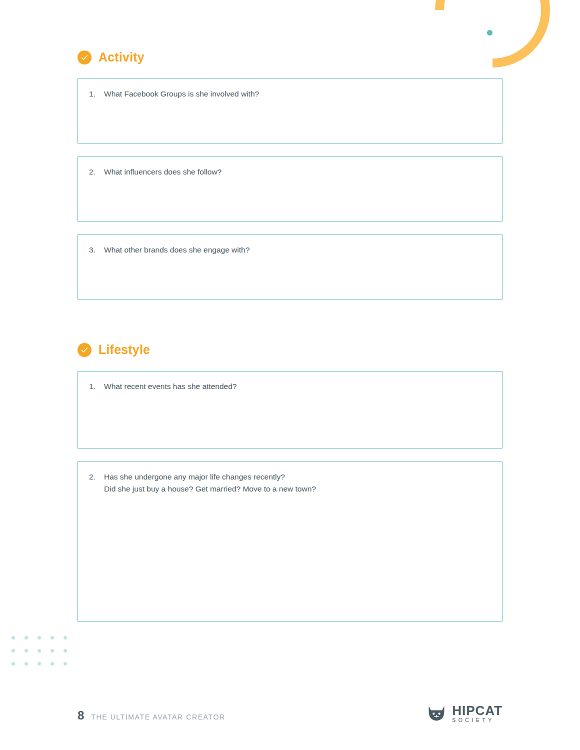Activity
1. What Facebook Groups is she involved with?
2. What influencers does she follow?
3. What other brands does she engage with?
Lifestyle
1. What recent events has she attended?
2. Has she undergone any major life changes recently?
Did she just buy a house? Get married? Move to a new town?
8 The Ultimate Avatar Creator
HIPCAT SOCIETY